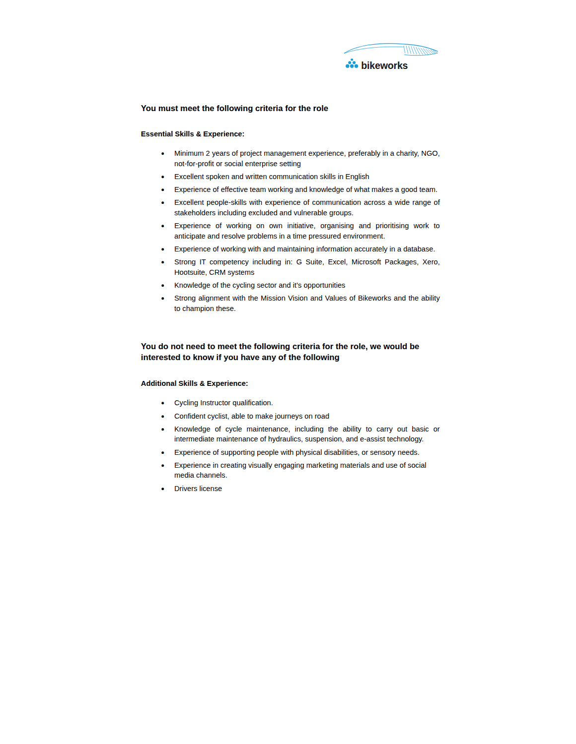bikeworks
You must meet the following criteria for the role
Essential Skills & Experience:
Minimum 2 years of project management experience, preferably in a charity, NGO, not-for-profit or social enterprise setting
Excellent spoken and written communication skills in English
Experience of effective team working and knowledge of what makes a good team.
Excellent people-skills with experience of communication across a wide range of stakeholders including excluded and vulnerable groups.
Experience of working on own initiative, organising and prioritising work to anticipate and resolve problems in a time pressured environment.
Experience of working with and maintaining information accurately in a database.
Strong IT competency including in: G Suite, Excel, Microsoft Packages, Xero, Hootsuite, CRM systems
Knowledge of the cycling sector and it’s opportunities
Strong alignment with the Mission Vision and Values of Bikeworks and the ability to champion these.
You do not need to meet the following criteria for the role, we would be interested to know if you have any of the following
Additional Skills & Experience:
Cycling Instructor qualification.
Confident cyclist, able to make journeys on road
Knowledge of cycle maintenance, including the ability to carry out basic or intermediate maintenance of hydraulics, suspension, and e-assist technology.
Experience of supporting people with physical disabilities, or sensory needs.
Experience in creating visually engaging marketing materials and use of social media channels.
Drivers license